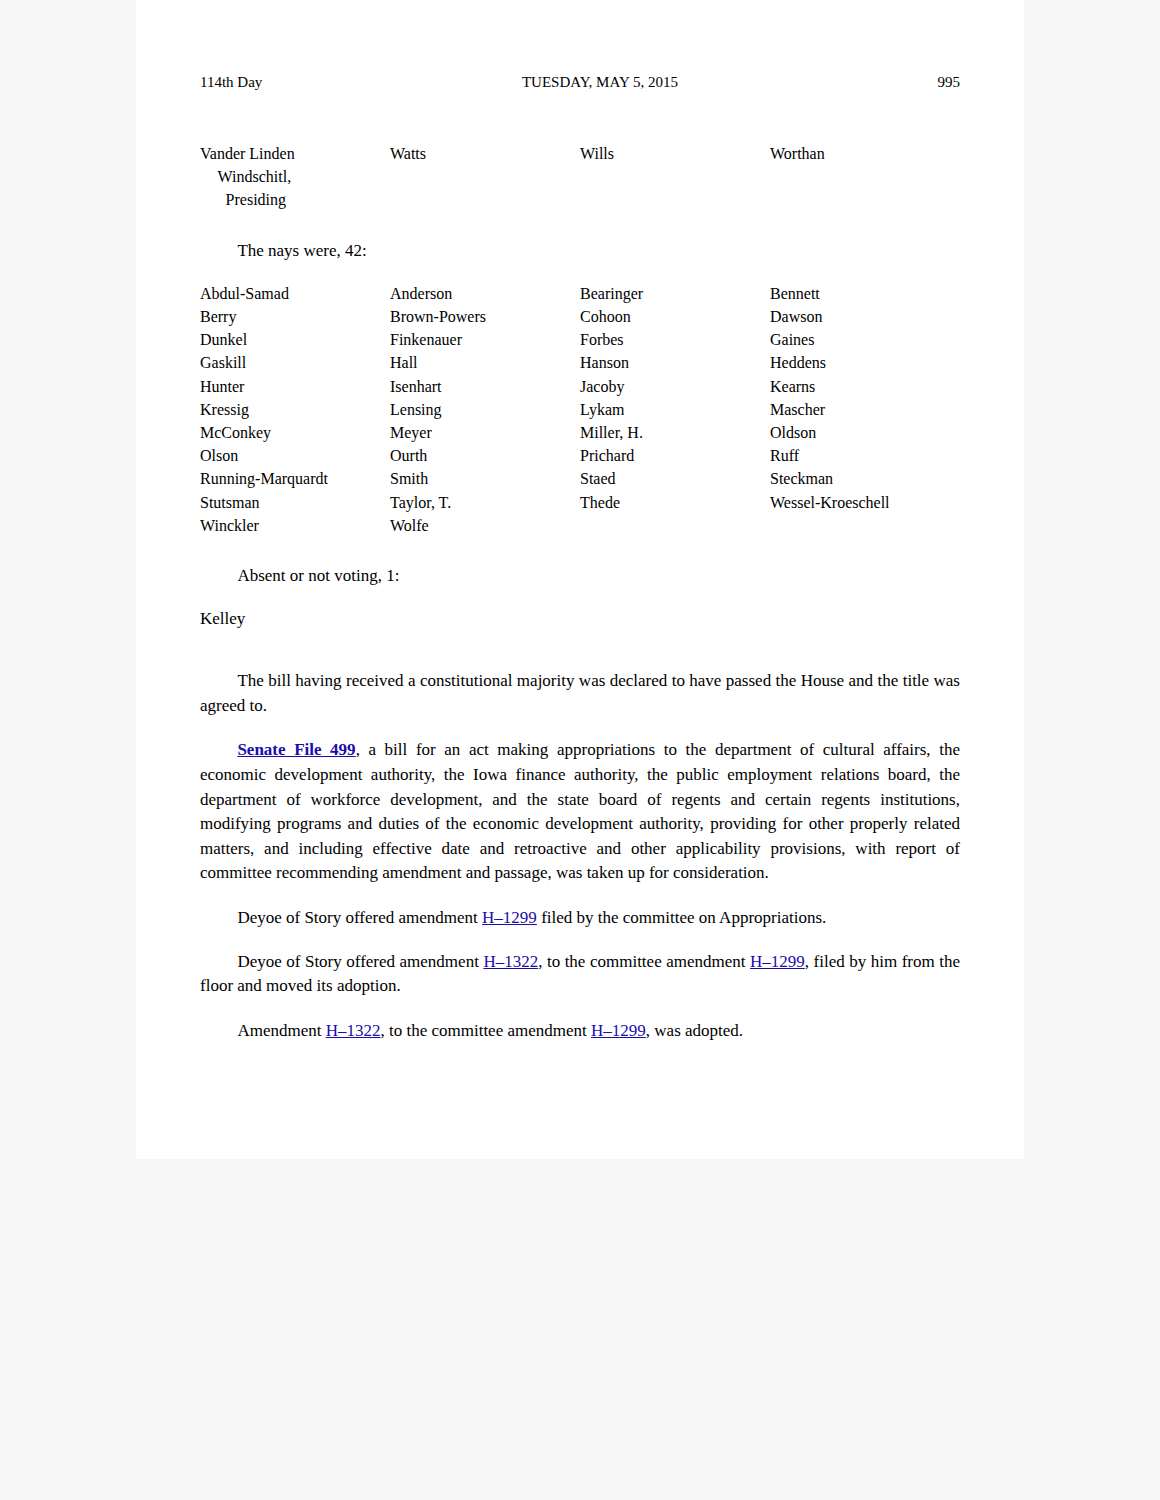114th Day TUESDAY, MAY 5, 2015 995
| Vander Linden Windschitl, Presiding | Watts | Wills | Worthan |
The nays were, 42:
| Abdul-Samad | Anderson | Bearinger | Bennett |
| Berry | Brown-Powers | Cohoon | Dawson |
| Dunkel | Finkenauer | Forbes | Gaines |
| Gaskill | Hall | Hanson | Heddens |
| Hunter | Isenhart | Jacoby | Kearns |
| Kressig | Lensing | Lykam | Mascher |
| McConkey | Meyer | Miller, H. | Oldson |
| Olson | Ourth | Prichard | Ruff |
| Running-Marquardt | Smith | Staed | Steckman |
| Stutsman | Taylor, T. | Thede | Wessel-Kroeschell |
| Winckler | Wolfe | | |
Absent or not voting, 1:
Kelley
The bill having received a constitutional majority was declared to have passed the House and the title was agreed to.
Senate File 499, a bill for an act making appropriations to the department of cultural affairs, the economic development authority, the Iowa finance authority, the public employment relations board, the department of workforce development, and the state board of regents and certain regents institutions, modifying programs and duties of the economic development authority, providing for other properly related matters, and including effective date and retroactive and other applicability provisions, with report of committee recommending amendment and passage, was taken up for consideration.
Deyoe of Story offered amendment H–1299 filed by the committee on Appropriations.
Deyoe of Story offered amendment H–1322, to the committee amendment H–1299, filed by him from the floor and moved its adoption.
Amendment H–1322, to the committee amendment H–1299, was adopted.